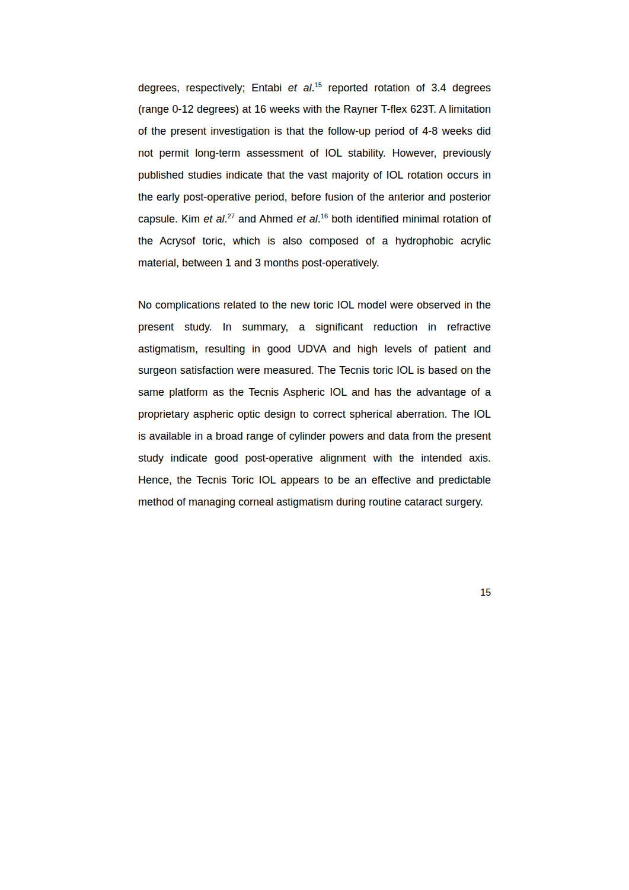degrees, respectively; Entabi et al.15 reported rotation of 3.4 degrees (range 0-12 degrees) at 16 weeks with the Rayner T-flex 623T. A limitation of the present investigation is that the follow-up period of 4-8 weeks did not permit long-term assessment of IOL stability. However, previously published studies indicate that the vast majority of IOL rotation occurs in the early post-operative period, before fusion of the anterior and posterior capsule. Kim et al.27 and Ahmed et al.16 both identified minimal rotation of the Acrysof toric, which is also composed of a hydrophobic acrylic material, between 1 and 3 months post-operatively.
No complications related to the new toric IOL model were observed in the present study. In summary, a significant reduction in refractive astigmatism, resulting in good UDVA and high levels of patient and surgeon satisfaction were measured. The Tecnis toric IOL is based on the same platform as the Tecnis Aspheric IOL and has the advantage of a proprietary aspheric optic design to correct spherical aberration. The IOL is available in a broad range of cylinder powers and data from the present study indicate good post-operative alignment with the intended axis. Hence, the Tecnis Toric IOL appears to be an effective and predictable method of managing corneal astigmatism during routine cataract surgery.
15